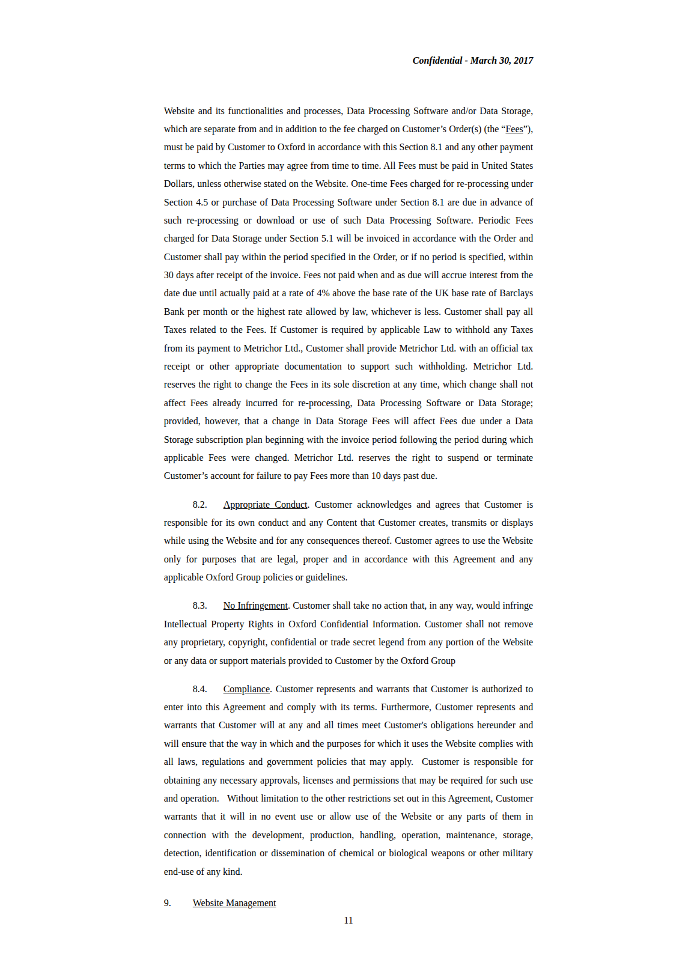Confidential - March 30, 2017
Website and its functionalities and processes, Data Processing Software and/or Data Storage, which are separate from and in addition to the fee charged on Customer’s Order(s) (the “Fees”), must be paid by Customer to Oxford in accordance with this Section 8.1 and any other payment terms to which the Parties may agree from time to time. All Fees must be paid in United States Dollars, unless otherwise stated on the Website. One-time Fees charged for re-processing under Section 4.5 or purchase of Data Processing Software under Section 8.1 are due in advance of such re-processing or download or use of such Data Processing Software. Periodic Fees charged for Data Storage under Section 5.1 will be invoiced in accordance with the Order and Customer shall pay within the period specified in the Order, or if no period is specified, within 30 days after receipt of the invoice. Fees not paid when and as due will accrue interest from the date due until actually paid at a rate of 4% above the base rate of the UK base rate of Barclays Bank per month or the highest rate allowed by law, whichever is less. Customer shall pay all Taxes related to the Fees. If Customer is required by applicable Law to withhold any Taxes from its payment to Metrichor Ltd., Customer shall provide Metrichor Ltd. with an official tax receipt or other appropriate documentation to support such withholding. Metrichor Ltd. reserves the right to change the Fees in its sole discretion at any time, which change shall not affect Fees already incurred for re-processing, Data Processing Software or Data Storage; provided, however, that a change in Data Storage Fees will affect Fees due under a Data Storage subscription plan beginning with the invoice period following the period during which applicable Fees were changed. Metrichor Ltd. reserves the right to suspend or terminate Customer’s account for failure to pay Fees more than 10 days past due.
8.2. Appropriate Conduct. Customer acknowledges and agrees that Customer is responsible for its own conduct and any Content that Customer creates, transmits or displays while using the Website and for any consequences thereof. Customer agrees to use the Website only for purposes that are legal, proper and in accordance with this Agreement and any applicable Oxford Group policies or guidelines.
8.3. No Infringement. Customer shall take no action that, in any way, would infringe Intellectual Property Rights in Oxford Confidential Information. Customer shall not remove any proprietary, copyright, confidential or trade secret legend from any portion of the Website or any data or support materials provided to Customer by the Oxford Group
8.4. Compliance. Customer represents and warrants that Customer is authorized to enter into this Agreement and comply with its terms. Furthermore, Customer represents and warrants that Customer will at any and all times meet Customer's obligations hereunder and will ensure that the way in which and the purposes for which it uses the Website complies with all laws, regulations and government policies that may apply. Customer is responsible for obtaining any necessary approvals, licenses and permissions that may be required for such use and operation. Without limitation to the other restrictions set out in this Agreement, Customer warrants that it will in no event use or allow use of the Website or any parts of them in connection with the development, production, handling, operation, maintenance, storage, detection, identification or dissemination of chemical or biological weapons or other military end-use of any kind.
9. Website Management
11